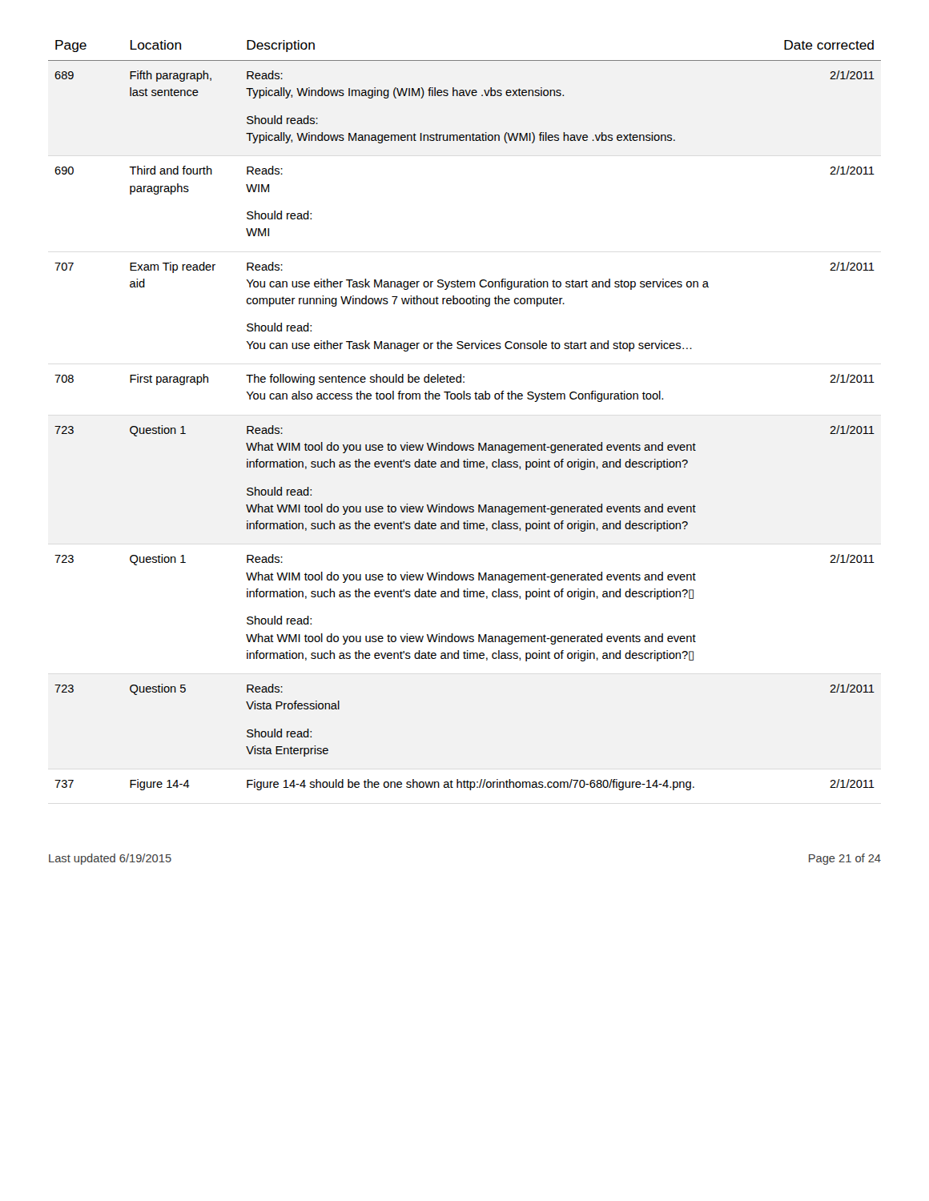| Page | Location | Description | Date corrected |
| --- | --- | --- | --- |
| 689 | Fifth paragraph, last sentence | Reads: Typically, Windows Imaging (WIM) files have .vbs extensions. Should reads: Typically, Windows Management Instrumentation (WMI) files have .vbs extensions. | 2/1/2011 |
| 690 | Third and fourth paragraphs | Reads: WIM Should read: WMI | 2/1/2011 |
| 707 | Exam Tip reader aid | Reads: You can use either Task Manager or System Configuration to start and stop services on a computer running Windows 7 without rebooting the computer. Should read: You can use either Task Manager or the Services Console to start and stop services… | 2/1/2011 |
| 708 | First paragraph | The following sentence should be deleted: You can also access the tool from the Tools tab of the System Configuration tool. | 2/1/2011 |
| 723 | Question 1 | Reads: What WIM tool do you use to view Windows Management-generated events and event information, such as the event's date and time, class, point of origin, and description? Should read: What WMI tool do you use to view Windows Management-generated events and event information, such as the event's date and time, class, point of origin, and description? | 2/1/2011 |
| 723 | Question 1 | Reads: What WIM tool do you use to view Windows Management-generated events and event information, such as the event's date and time, class, point of origin, and description?▯ Should read: What WMI tool do you use to view Windows Management-generated events and event information, such as the event's date and time, class, point of origin, and description?▯ | 2/1/2011 |
| 723 | Question 5 | Reads: Vista Professional Should read: Vista Enterprise | 2/1/2011 |
| 737 | Figure 14-4 | Figure 14-4 should be the one shown at http://orinthomas.com/70-680/figure-14-4.png. | 2/1/2011 |
Last updated 6/19/2015 Page 21 of 24